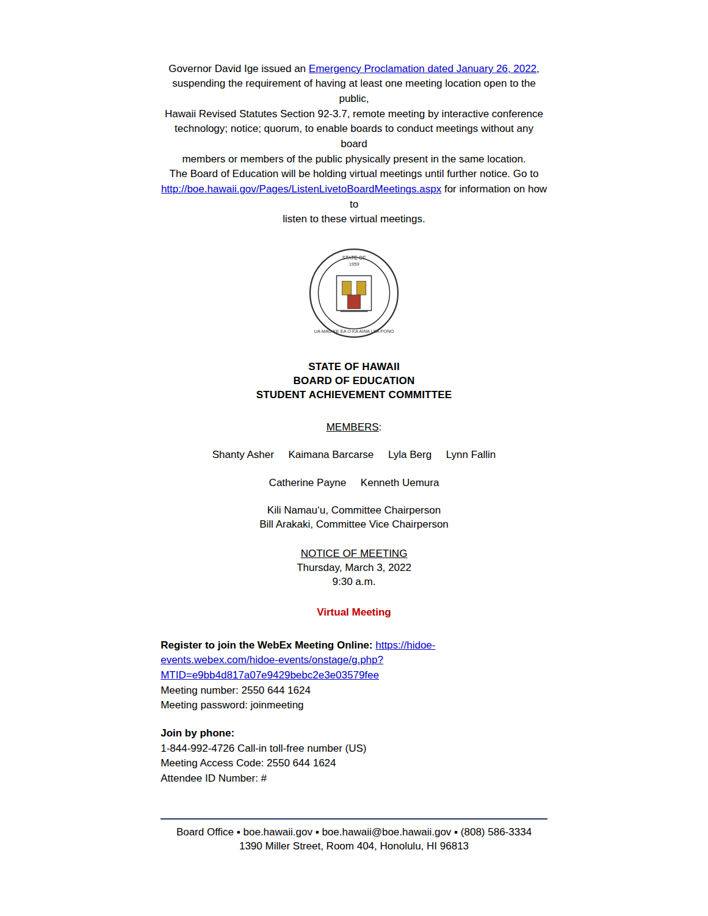Governor David Ige issued an Emergency Proclamation dated January 26, 2022,
suspending the requirement of having at least one meeting location open to the public,
Hawaii Revised Statutes Section 92-3.7, remote meeting by interactive conference
technology; notice; quorum, to enable boards to conduct meetings without any board
members or members of the public physically present in the same location.
The Board of Education will be holding virtual meetings until further notice. Go to
http://boe.hawaii.gov/Pages/ListenLivetoBoardMeetings.aspx for information on how to
listen to these virtual meetings.
STATE OF HAWAII
BOARD OF EDUCATION
STUDENT ACHIEVEMENT COMMITTEE
MEMBERS:
Shanty Asher Kaimana Barcarse Lyla Berg Lynn Fallin
Catherine Payne Kenneth Uemura
Kili Namau‘u, Committee Chairperson
Bill Arakaki, Committee Vice Chairperson
NOTICE OF MEETING
Thursday, March 3, 2022
9:30 a.m.
Virtual Meeting
Register to join the WebEx Meeting Online: https://hidoe-events.webex.com/hidoe-events/onstage/g.php?MTID=e9bb4d817a07e9429bebc2e3e03579fee
Meeting number: 2550 644 1624
Meeting password: joinmeeting
Join by phone:
1-844-992-4726 Call-in toll-free number (US)
Meeting Access Code: 2550 644 1624
Attendee ID Number: #
Board Office ▪ boe.hawaii.gov ▪ boe.hawaii@boe.hawaii.gov ▪ (808) 586-3334
1390 Miller Street, Room 404, Honolulu, HI 96813